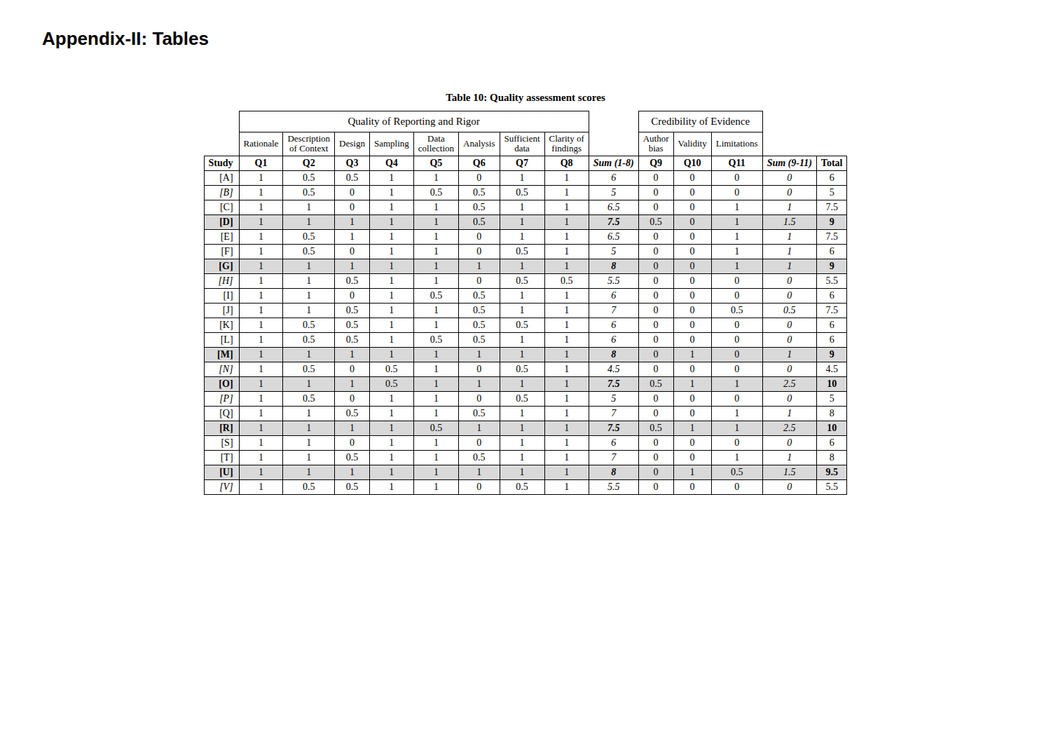Appendix-II: Tables
Table 10: Quality assessment scores
| | Quality of Reporting and Rigor | | Credibility of Evidence | | |
| | Rationale | Description of Context | Design | Sampling | Data collection | Analysis | Sufficient data | Clarity of findings | | Author bias | Validity | Limitations | | |
| Study | Q1 | Q2 | Q3 | Q4 | Q5 | Q6 | Q7 | Q8 | Sum (1-8) | Q9 | Q10 | Q11 | Sum (9-11) | Total |
| [A] | 1 | 0.5 | 0.5 | 1 | 1 | 0 | 1 | 1 | 6 | 0 | 0 | 0 | 0 | 6 |
| [B] | 1 | 0.5 | 0 | 1 | 0.5 | 0.5 | 0.5 | 1 | 5 | 0 | 0 | 0 | 0 | 5 |
| [C] | 1 | 1 | 0 | 1 | 1 | 0.5 | 1 | 1 | 6.5 | 0 | 0 | 1 | 1 | 7.5 |
| [D] | 1 | 1 | 1 | 1 | 1 | 0.5 | 1 | 1 | 7.5 | 0.5 | 0 | 1 | 1.5 | 9 |
| [E] | 1 | 0.5 | 1 | 1 | 1 | 0 | 1 | 1 | 6.5 | 0 | 0 | 1 | 1 | 7.5 |
| [F] | 1 | 0.5 | 0 | 1 | 1 | 0 | 0.5 | 1 | 5 | 0 | 0 | 1 | 1 | 6 |
| [G] | 1 | 1 | 1 | 1 | 1 | 1 | 1 | 1 | 8 | 0 | 0 | 1 | 1 | 9 |
| [H] | 1 | 1 | 0.5 | 1 | 1 | 0 | 0.5 | 0.5 | 5.5 | 0 | 0 | 0 | 0 | 5.5 |
| [I] | 1 | 1 | 0 | 1 | 0.5 | 0.5 | 1 | 1 | 6 | 0 | 0 | 0 | 0 | 6 |
| [J] | 1 | 1 | 0.5 | 1 | 1 | 0.5 | 1 | 1 | 7 | 0 | 0 | 0.5 | 0.5 | 7.5 |
| [K] | 1 | 0.5 | 0.5 | 1 | 1 | 0.5 | 0.5 | 1 | 6 | 0 | 0 | 0 | 0 | 6 |
| [L] | 1 | 0.5 | 0.5 | 1 | 0.5 | 0.5 | 1 | 1 | 6 | 0 | 0 | 0 | 0 | 6 |
| [M] | 1 | 1 | 1 | 1 | 1 | 1 | 1 | 1 | 8 | 0 | 1 | 0 | 1 | 9 |
| [N] | 1 | 0.5 | 0 | 0.5 | 1 | 0 | 0.5 | 1 | 4.5 | 0 | 0 | 0 | 0 | 4.5 |
| [O] | 1 | 1 | 1 | 0.5 | 1 | 1 | 1 | 1 | 7.5 | 0.5 | 1 | 1 | 2.5 | 10 |
| [P] | 1 | 0.5 | 0 | 1 | 1 | 0 | 0.5 | 1 | 5 | 0 | 0 | 0 | 0 | 5 |
| [Q] | 1 | 1 | 0.5 | 1 | 1 | 0.5 | 1 | 1 | 7 | 0 | 0 | 1 | 1 | 8 |
| [R] | 1 | 1 | 1 | 1 | 0.5 | 1 | 1 | 1 | 7.5 | 0.5 | 1 | 1 | 2.5 | 10 |
| [S] | 1 | 1 | 0 | 1 | 1 | 0 | 1 | 1 | 6 | 0 | 0 | 0 | 0 | 6 |
| [T] | 1 | 1 | 0.5 | 1 | 1 | 0.5 | 1 | 1 | 7 | 0 | 0 | 1 | 1 | 8 |
| [U] | 1 | 1 | 1 | 1 | 1 | 1 | 1 | 1 | 8 | 0 | 1 | 0.5 | 1.5 | 9.5 |
| [V] | 1 | 0.5 | 0.5 | 1 | 1 | 0 | 0.5 | 1 | 5.5 | 0 | 0 | 0 | 0 | 5.5 |